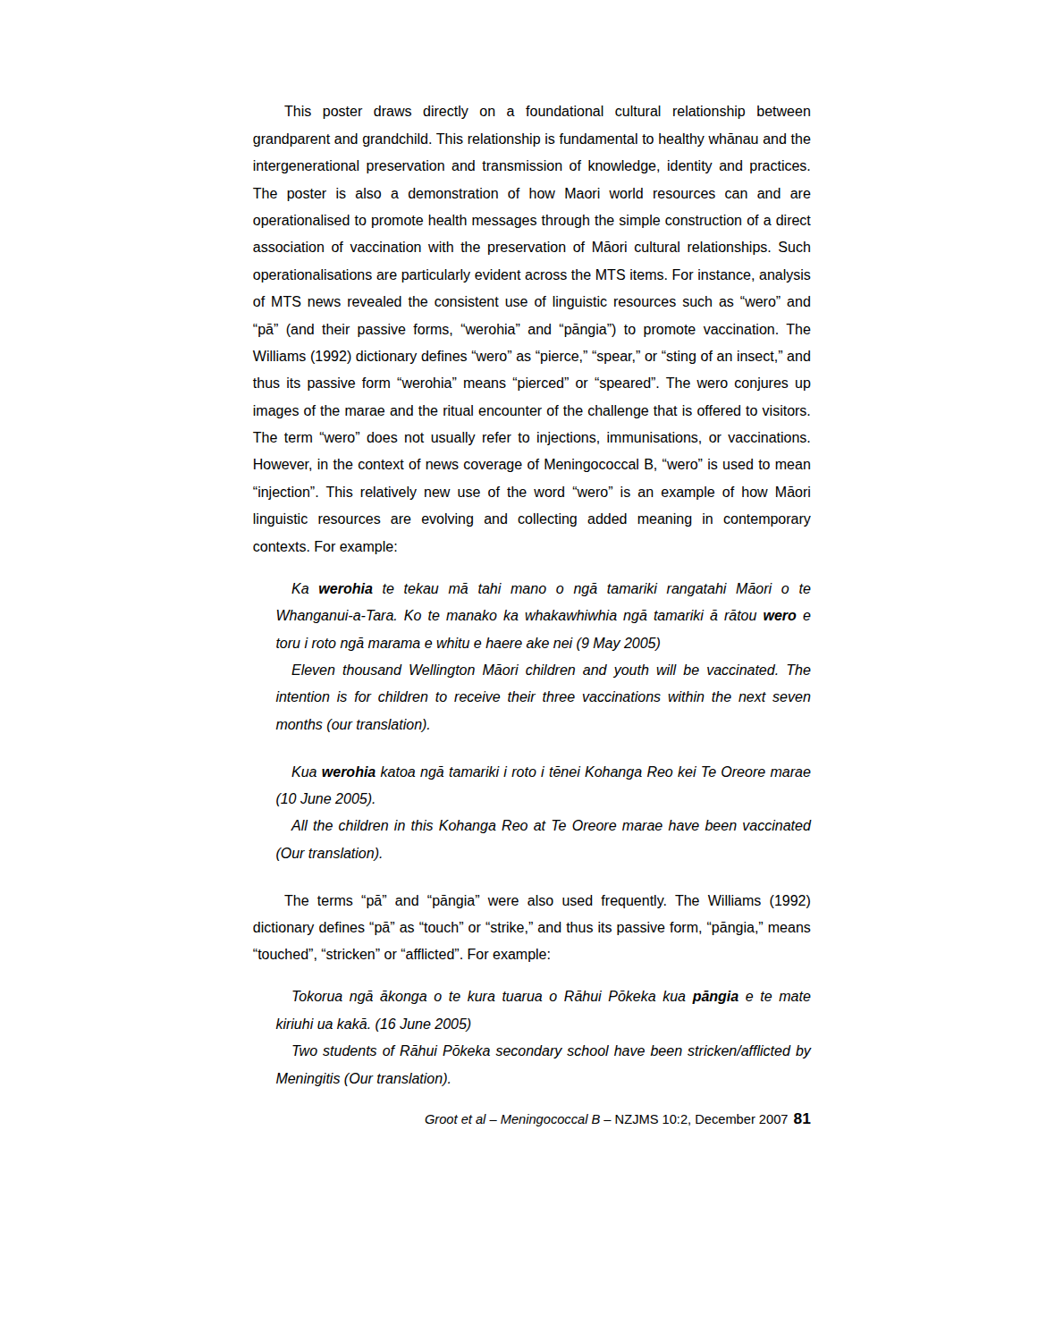This poster draws directly on a foundational cultural relationship between grandparent and grandchild. This relationship is fundamental to healthy whānau and the intergenerational preservation and transmission of knowledge, identity and practices. The poster is also a demonstration of how Maori world resources can and are operationalised to promote health messages through the simple construction of a direct association of vaccination with the preservation of Māori cultural relationships. Such operationalisations are particularly evident across the MTS items. For instance, analysis of MTS news revealed the consistent use of linguistic resources such as “wero” and “pā” (and their passive forms, “werohia” and “pāngia”) to promote vaccination. The Williams (1992) dictionary defines “wero” as “pierce,” “spear,” or “sting of an insect,” and thus its passive form “werohia” means “pierced” or “speared”. The wero conjures up images of the marae and the ritual encounter of the challenge that is offered to visitors. The term “wero” does not usually refer to injections, immunisations, or vaccinations. However, in the context of news coverage of Meningococcal B, “wero” is used to mean “injection”. This relatively new use of the word “wero” is an example of how Māori linguistic resources are evolving and collecting added meaning in contemporary contexts. For example:
Ka werohia te tekau mā tahi mano o ngā tamariki rangatahi Māori o te Whanganui-a-Tara. Ko te manako ka whakawhiwhia ngā tamariki ā rātou wero e toru i roto ngā marama e whitu e haere ake nei (9 May 2005)
Eleven thousand Wellington Māori children and youth will be vaccinated. The intention is for children to receive their three vaccinations within the next seven months (our translation).
Kua werohia katoa ngā tamariki i roto i tēnei Kohanga Reo kei Te Oreore marae (10 June 2005).
All the children in this Kohanga Reo at Te Oreore marae have been vaccinated (Our translation).
The terms “pā” and “pāngia” were also used frequently. The Williams (1992) dictionary defines “pā” as “touch” or “strike,” and thus its passive form, “pāngia,” means “touched”, “stricken” or “afflicted”. For example:
Tokorua ngā ākonga o te kura tuarua o Rāhui Pōkeka kua pāngia e te mate kiriuhi ua kakā. (16 June 2005)
Two students of Rāhui Pōkeka secondary school have been stricken/afflicted by Meningitis (Our translation).
Groot et al – Meningococcal B – NZJMS 10:2, December 200781